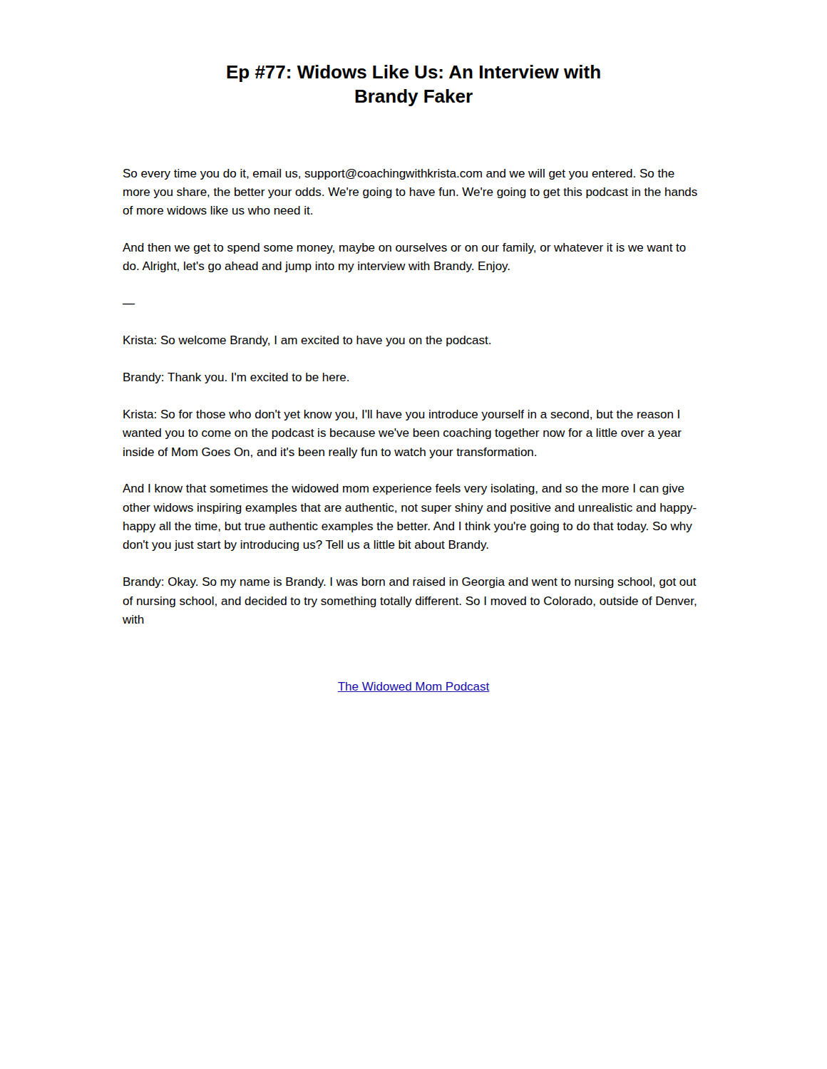Ep #77: Widows Like Us: An Interview with
Brandy Faker
So every time you do it, email us, support@coachingwithkrista.com and we will get you entered. So the more you share, the better your odds. We're going to have fun. We're going to get this podcast in the hands of more widows like us who need it.
And then we get to spend some money, maybe on ourselves or on our family, or whatever it is we want to do. Alright, let's go ahead and jump into my interview with Brandy. Enjoy.
—
Krista: So welcome Brandy, I am excited to have you on the podcast.
Brandy: Thank you. I'm excited to be here.
Krista: So for those who don't yet know you, I'll have you introduce yourself in a second, but the reason I wanted you to come on the podcast is because we've been coaching together now for a little over a year inside of Mom Goes On, and it's been really fun to watch your transformation.
And I know that sometimes the widowed mom experience feels very isolating, and so the more I can give other widows inspiring examples that are authentic, not super shiny and positive and unrealistic and happy-happy all the time, but true authentic examples the better. And I think you're going to do that today. So why don't you just start by introducing us? Tell us a little bit about Brandy.
Brandy: Okay. So my name is Brandy. I was born and raised in Georgia and went to nursing school, got out of nursing school, and decided to try something totally different. So I moved to Colorado, outside of Denver, with
The Widowed Mom Podcast